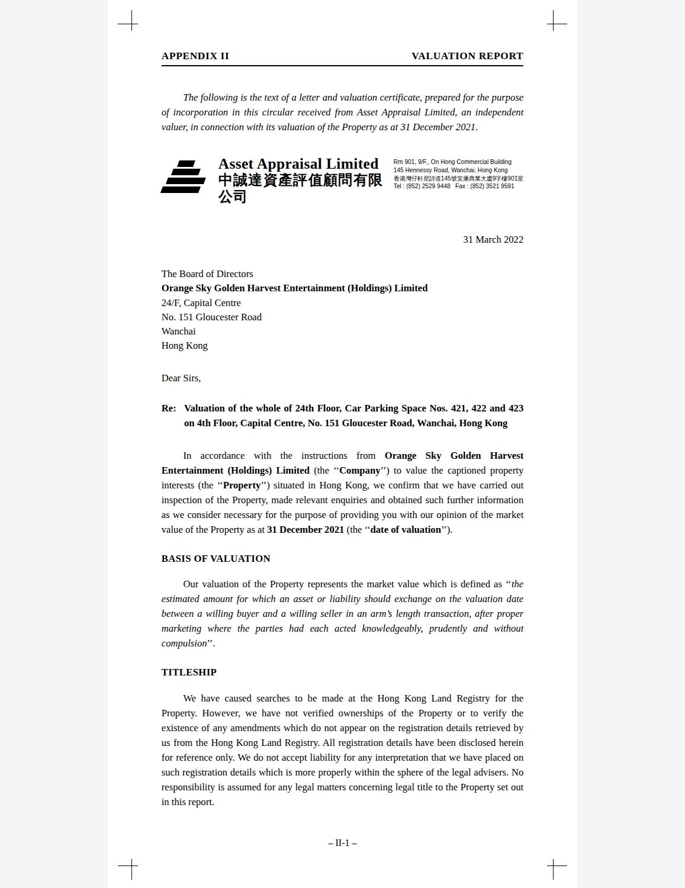APPENDIX II
VALUATION REPORT
The following is the text of a letter and valuation certificate, prepared for the purpose of incorporation in this circular received from Asset Appraisal Limited, an independent valuer, in connection with its valuation of the Property as at 31 December 2021.
Asset Appraisal Limited
中誠達資產評值顧問有限公司
Rm 901, 9/F., On Hong Commercial Building
145 Hennessy Road, Wanchai, Hong Kong
香港灣仔軒尼詩道145號安康商業大廈9字樓901室
Tel : (852) 2529 9448 Fax : (852) 3521 9591
31 March 2022
The Board of Directors
Orange Sky Golden Harvest Entertainment (Holdings) Limited
24/F, Capital Centre
No. 151 Gloucester Road
Wanchai
Hong Kong
Dear Sirs,
| Re: | Valuation of the whole of 24th Floor, Car Parking Space Nos. 421, 422 and 423 on 4th Floor, Capital Centre, No. 151 Gloucester Road, Wanchai, Hong Kong |
In accordance with the instructions from Orange Sky Golden Harvest Entertainment (Holdings) Limited (the ‘‘Company’’) to value the captioned property interests (the ‘‘Property’’) situated in Hong Kong, we confirm that we have carried out inspection of the Property, made relevant enquiries and obtained such further information as we consider necessary for the purpose of providing you with our opinion of the market value of the Property as at 31 December 2021 (the ‘‘date of valuation’’).
BASIS OF VALUATION
Our valuation of the Property represents the market value which is defined as ‘‘the estimated amount for which an asset or liability should exchange on the valuation date between a willing buyer and a willing seller in an arm’s length transaction, after proper marketing where the parties had each acted knowledgeably, prudently and without compulsion’’.
TITLESHIP
We have caused searches to be made at the Hong Kong Land Registry for the Property. However, we have not verified ownerships of the Property or to verify the existence of any amendments which do not appear on the registration details retrieved by us from the Hong Kong Land Registry. All registration details have been disclosed herein for reference only. We do not accept liability for any interpretation that we have placed on such registration details which is more properly within the sphere of the legal advisers. No responsibility is assumed for any legal matters concerning legal title to the Property set out in this report.
– II-1 –